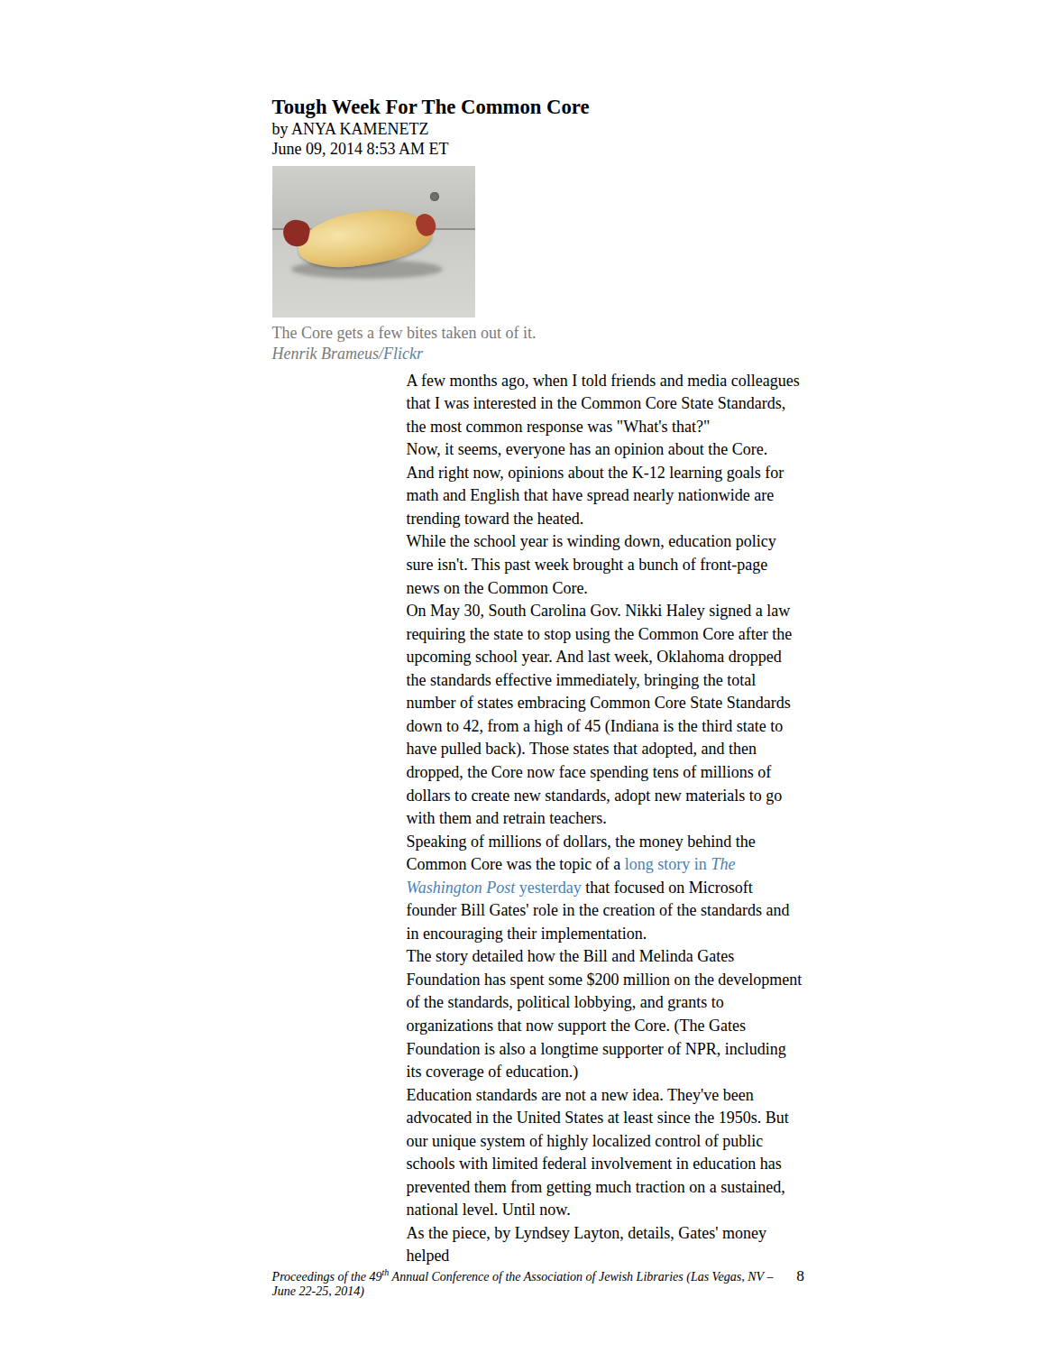Tough Week For The Common Core
by ANYA KAMENETZ
June 09, 2014 8:53 AM ET
The Core gets a few bites taken out of it.
Henrik Brameus/Flickr
A few months ago, when I told friends and media colleagues that I was interested in the Common Core State Standards, the most common response was "What's that?"
Now, it seems, everyone has an opinion about the Core.
And right now, opinions about the K-12 learning goals for math and English that have spread nearly nationwide are trending toward the heated.
While the school year is winding down, education policy sure isn't. This past week brought a bunch of front-page news on the Common Core.
On May 30, South Carolina Gov. Nikki Haley signed a law requiring the state to stop using the Common Core after the upcoming school year. And last week, Oklahoma dropped the standards effective immediately, bringing the total number of states embracing Common Core State Standards down to 42, from a high of 45 (Indiana is the third state to have pulled back). Those states that adopted, and then dropped, the Core now face spending tens of millions of dollars to create new standards, adopt new materials to go with them and retrain teachers.
Speaking of millions of dollars, the money behind the Common Core was the topic of a long story in The Washington Post yesterday that focused on Microsoft founder Bill Gates' role in the creation of the standards and in encouraging their implementation.
The story detailed how the Bill and Melinda Gates Foundation has spent some $200 million on the development of the standards, political lobbying, and grants to organizations that now support the Core. (The Gates Foundation is also a longtime supporter of NPR, including its coverage of education.)
Education standards are not a new idea. They've been advocated in the United States at least since the 1950s. But our unique system of highly localized control of public schools with limited federal involvement in education has prevented them from getting much traction on a sustained, national level. Until now.
As the piece, by Lyndsey Layton, details, Gates' money helped
8 Proceedings of the 49th Annual Conference of the Association of Jewish Libraries (Las Vegas, NV – June 22-25, 2014)